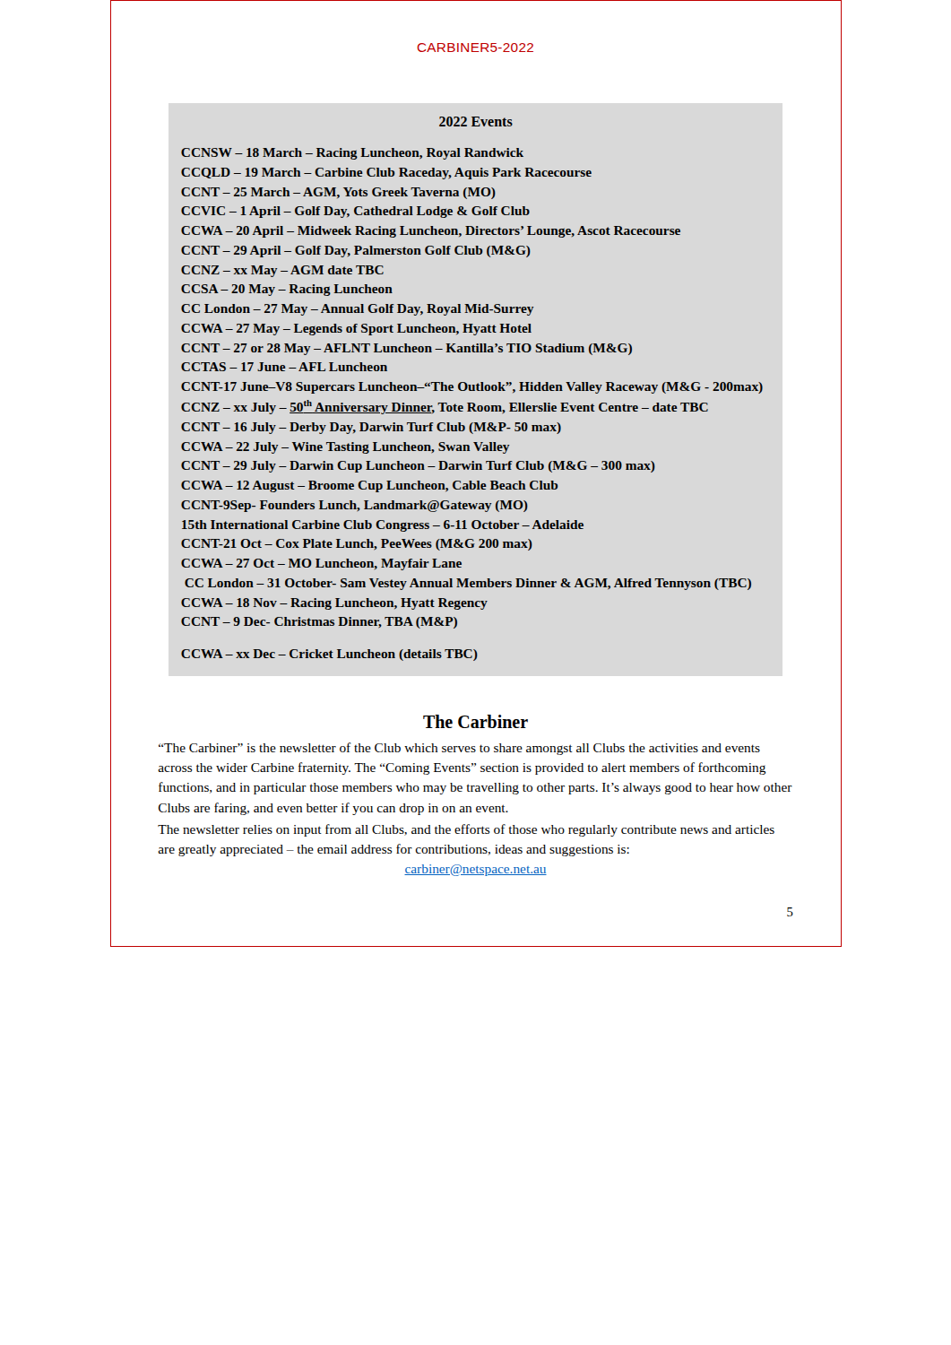CARBINER5-2022
2022 Events
CCNSW – 18 March – Racing Luncheon, Royal Randwick
CCQLD – 19 March – Carbine Club Raceday, Aquis Park Racecourse
CCNT – 25 March – AGM, Yots Greek Taverna (MO)
CCVIC – 1 April – Golf Day, Cathedral Lodge & Golf Club
CCWA – 20 April – Midweek Racing Luncheon, Directors’ Lounge, Ascot Racecourse
CCNT – 29 April – Golf Day, Palmerston Golf Club (M&G)
CCNZ – xx May – AGM date TBC
CCSA – 20 May – Racing Luncheon
CC London – 27 May – Annual Golf Day, Royal Mid-Surrey
CCWA – 27 May – Legends of Sport Luncheon, Hyatt Hotel
CCNT – 27 or 28 May – AFLNT Luncheon – Kantilla’s TIO Stadium (M&G)
CCTAS – 17 June – AFL Luncheon
CCNT-17 June–V8 Supercars Luncheon–“The Outlook”, Hidden Valley Raceway (M&G - 200max)
CCNZ – xx July – 50th Anniversary Dinner, Tote Room, Ellerslie Event Centre – date TBC
CCNT – 16 July – Derby Day, Darwin Turf Club (M&P- 50 max)
CCWA – 22 July – Wine Tasting Luncheon, Swan Valley
CCNT – 29 July – Darwin Cup Luncheon – Darwin Turf Club (M&G – 300 max)
CCWA – 12 August – Broome Cup Luncheon, Cable Beach Club
CCNT-9Sep- Founders Lunch, Landmark@Gateway (MO)
15th International Carbine Club Congress – 6-11 October – Adelaide
CCNT-21 Oct – Cox Plate Lunch, PeeWees (M&G 200 max)
CCWA – 27 Oct – MO Luncheon, Mayfair Lane
CC London – 31 October- Sam Vestey Annual Members Dinner & AGM, Alfred Tennyson (TBC)
CCWA – 18 Nov – Racing Luncheon, Hyatt Regency
CCNT – 9 Dec- Christmas Dinner, TBA (M&P)
CCWA – xx Dec – Cricket Luncheon (details TBC)
The Carbiner
“The Carbiner” is the newsletter of the Club which serves to share amongst all Clubs the activities and events across the wider Carbine fraternity. The “Coming Events” section is provided to alert members of forthcoming functions, and in particular those members who may be travelling to other parts. It’s always good to hear how other Clubs are faring, and even better if you can drop in on an event.
The newsletter relies on input from all Clubs, and the efforts of those who regularly contribute news and articles are greatly appreciated – the email address for contributions, ideas and suggestions is:
carbiner@netspace.net.au
5